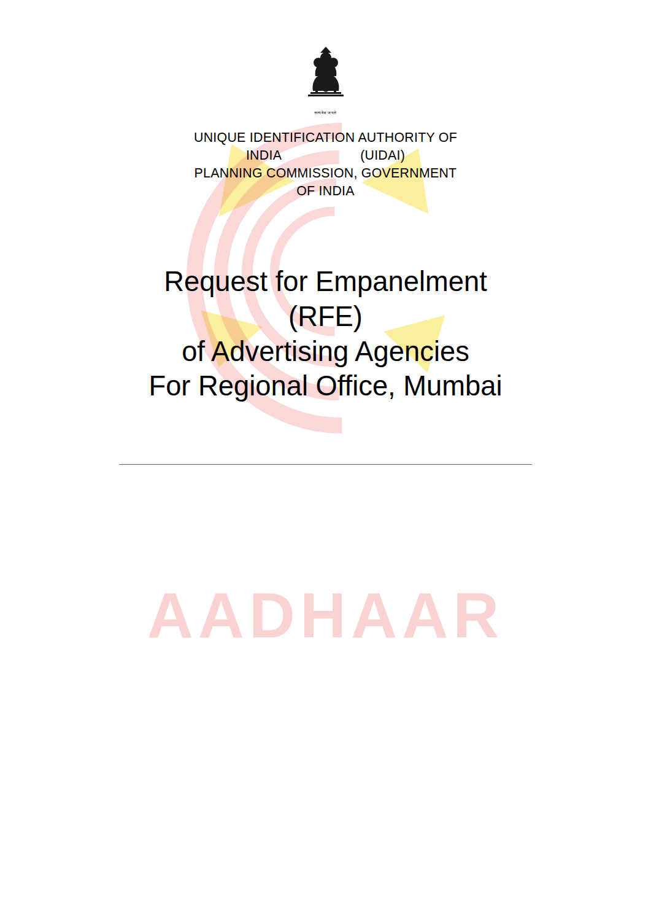AADHAAR
सत्यमेव जयते
UNIQUE IDENTIFICATION AUTHORITY OF INDIA (UIDAI) PLANNING COMMISSION, GOVERNMENT OF INDIA
Request for Empanelment (RFE) of Advertising Agencies For Regional Office, Mumbai